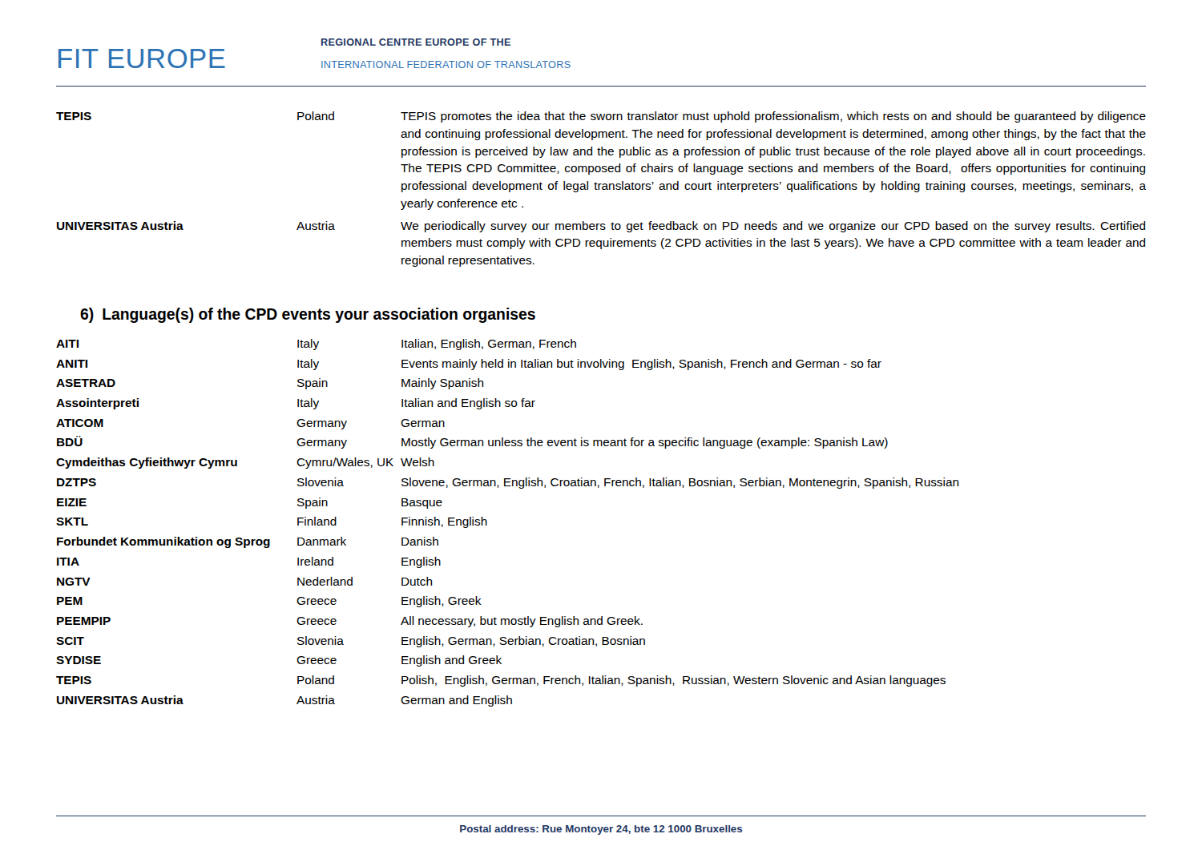FIT EUROPE
REGIONAL CENTRE EUROPE OF THE
INTERNATIONAL FEDERATION OF TRANSLATORS
| TEPIS | Poland | TEPIS promotes the idea that the sworn translator must uphold professionalism, which rests on and should be guaranteed by diligence and continuing professional development. The need for professional development is determined, among other things, by the fact that the profession is perceived by law and the public as a profession of public trust because of the role played above all in court proceedings. The TEPIS CPD Committee, composed of chairs of language sections and members of the Board, offers opportunities for continuing professional development of legal translators’ and court interpreters’ qualifications by holding training courses, meetings, seminars, a yearly conference etc . |
| UNIVERSITAS Austria | Austria | We periodically survey our members to get feedback on PD needs and we organize our CPD based on the survey results. Certified members must comply with CPD requirements (2 CPD activities in the last 5 years). We have a CPD committee with a team leader and regional representatives. |
6) Language(s) of the CPD events your association organises
| AITI | Italy | Italian, English, German, French |
| ANITI | Italy | Events mainly held in Italian but involving English, Spanish, French and German - so far |
| ASETRAD | Spain | Mainly Spanish |
| Assointerpreti | Italy | Italian and English so far |
| ATICOM | Germany | German |
| BDÜ | Germany | Mostly German unless the event is meant for a specific language (example: Spanish Law) |
| Cymdeithas Cyfieithwyr Cymru | Cymru/Wales, UK | Welsh |
| DZTPS | Slovenia | Slovene, German, English, Croatian, French, Italian, Bosnian, Serbian, Montenegrin, Spanish, Russian |
| EIZIE | Spain | Basque |
| SKTL | Finland | Finnish, English |
| Forbundet Kommunikation og Sprog | Danmark | Danish |
| ITIA | Ireland | English |
| NGTV | Nederland | Dutch |
| PEM | Greece | English, Greek |
| PEEMPIP | Greece | All necessary, but mostly English and Greek. |
| SCIT | Slovenia | English, German, Serbian, Croatian, Bosnian |
| SYDISE | Greece | English and Greek |
| TEPIS | Poland | Polish, English, German, French, Italian, Spanish, Russian, Western Slovenic and Asian languages |
| UNIVERSITAS Austria | Austria | German and English |
Postal address: Rue Montoyer 24, bte 12 1000 Bruxelles